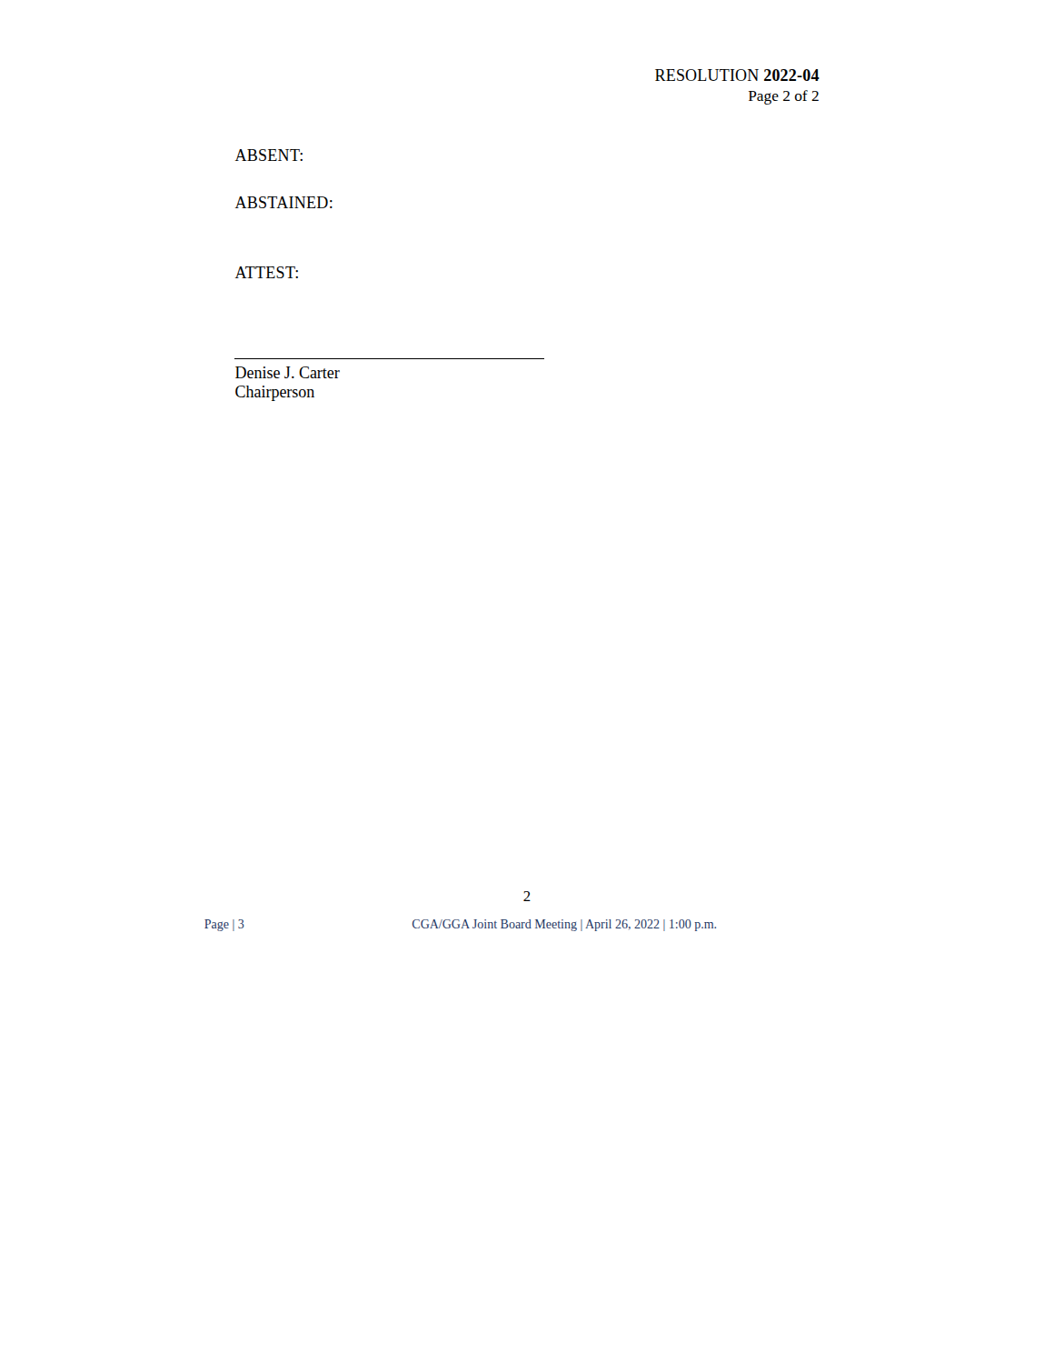RESOLUTION 2022-04
Page 2 of 2
ABSENT:
ABSTAINED:
ATTEST:
Denise J. Carter
Chairperson
2
Page | 3
CGA/GGA Joint Board Meeting | April 26, 2022 | 1:00 p.m.